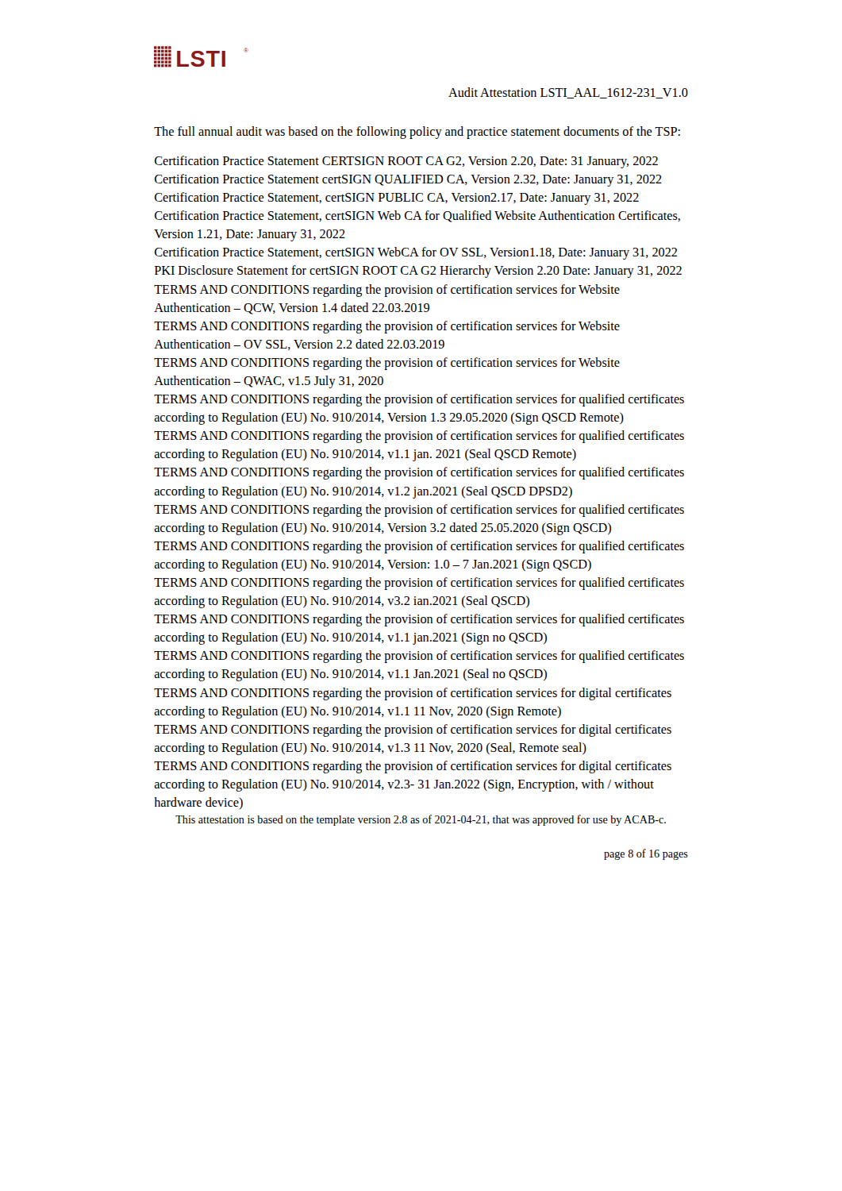LSTI ®
Audit Attestation LSTI_AAL_1612-231_V1.0
The full annual audit was based on the following policy and practice statement documents of the TSP:
Certification Practice Statement CERTSIGN ROOT CA G2, Version 2.20, Date: 31 January, 2022
Certification Practice Statement certSIGN QUALIFIED CA, Version 2.32, Date: January 31, 2022
Certification Practice Statement, certSIGN PUBLIC CA, Version2.17, Date: January 31, 2022
Certification Practice Statement, certSIGN Web CA for Qualified Website Authentication Certificates, Version 1.21, Date: January 31, 2022
Certification Practice Statement, certSIGN WebCA for OV SSL, Version1.18, Date: January 31, 2022
PKI Disclosure Statement for certSIGN ROOT CA G2 Hierarchy Version 2.20 Date: January 31, 2022
TERMS AND CONDITIONS regarding the provision of certification services for Website Authentication – QCW, Version 1.4 dated 22.03.2019
TERMS AND CONDITIONS regarding the provision of certification services for Website Authentication – OV SSL, Version 2.2 dated 22.03.2019
TERMS AND CONDITIONS regarding the provision of certification services for Website Authentication – QWAC, v1.5 July 31, 2020
TERMS AND CONDITIONS regarding the provision of certification services for qualified certificates according to Regulation (EU) No. 910/2014, Version 1.3 29.05.2020 (Sign QSCD Remote)
TERMS AND CONDITIONS regarding the provision of certification services for qualified certificates according to Regulation (EU) No. 910/2014, v1.1 jan. 2021 (Seal QSCD Remote)
TERMS AND CONDITIONS regarding the provision of certification services for qualified certificates according to Regulation (EU) No. 910/2014, v1.2 jan.2021 (Seal QSCD DPSD2)
TERMS AND CONDITIONS regarding the provision of certification services for qualified certificates according to Regulation (EU) No. 910/2014, Version 3.2 dated 25.05.2020 (Sign QSCD)
TERMS AND CONDITIONS regarding the provision of certification services for qualified certificates according to Regulation (EU) No. 910/2014, Version: 1.0 – 7 Jan.2021 (Sign QSCD)
TERMS AND CONDITIONS regarding the provision of certification services for qualified certificates according to Regulation (EU) No. 910/2014, v3.2 ian.2021 (Seal QSCD)
TERMS AND CONDITIONS regarding the provision of certification services for qualified certificates according to Regulation (EU) No. 910/2014, v1.1 jan.2021 (Sign no QSCD)
TERMS AND CONDITIONS regarding the provision of certification services for qualified certificates according to Regulation (EU) No. 910/2014, v1.1 Jan.2021 (Seal no QSCD)
TERMS AND CONDITIONS regarding the provision of certification services for digital certificates according to Regulation (EU) No. 910/2014, v1.1 11 Nov, 2020 (Sign Remote)
TERMS AND CONDITIONS regarding the provision of certification services for digital certificates according to Regulation (EU) No. 910/2014, v1.3 11 Nov, 2020 (Seal, Remote seal)
TERMS AND CONDITIONS regarding the provision of certification services for digital certificates according to Regulation (EU) No. 910/2014, v2.3- 31 Jan.2022 (Sign, Encryption, with / without hardware device)
This attestation is based on the template version 2.8 as of 2021-04-21, that was approved for use by ACAB-c.
page 8 of 16 pages